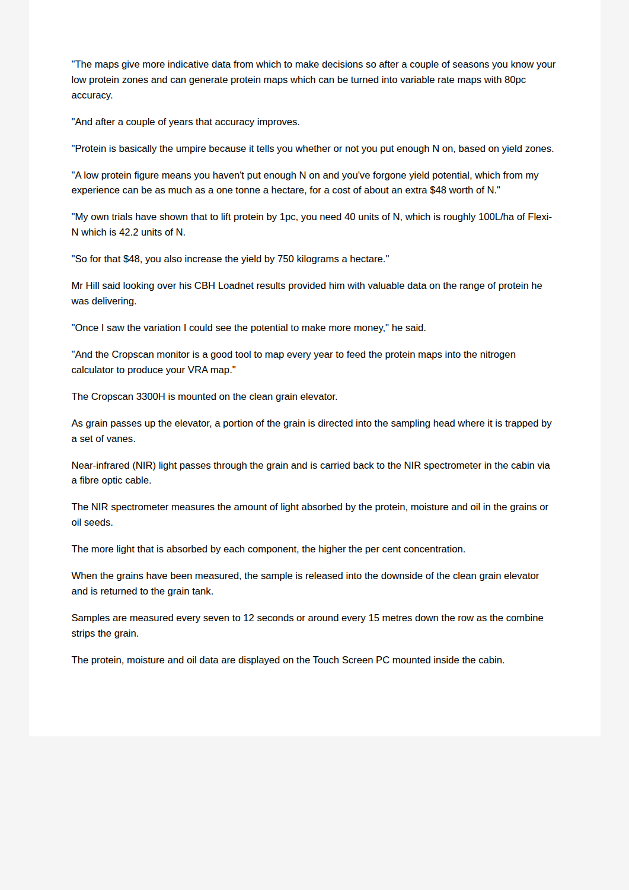"The maps give more indicative data from which to make decisions so after a couple of seasons you know your low protein zones and can generate protein maps which can be turned into variable rate maps with 80pc accuracy.
"And after a couple of years that accuracy improves.
"Protein is basically the umpire because it tells you whether or not you put enough N on, based on yield zones.
"A low protein figure means you haven't put enough N on and you've forgone yield potential, which from my experience can be as much as a one tonne a hectare, for a cost of about an extra $48 worth of N."
"My own trials have shown that to lift protein by 1pc, you need 40 units of N, which is roughly 100L/ha of Flexi-N which is 42.2 units of N.
"So for that $48, you also increase the yield by 750 kilograms a hectare."
Mr Hill said looking over his CBH Loadnet results provided him with valuable data on the range of protein he was delivering.
"Once I saw the variation I could see the potential to make more money," he said.
"And the Cropscan monitor is a good tool to map every year to feed the protein maps into the nitrogen calculator to produce your VRA map."
The Cropscan 3300H is mounted on the clean grain elevator.
As grain passes up the elevator, a portion of the grain is directed into the sampling head where it is trapped by a set of vanes.
Near-infrared (NIR) light passes through the grain and is carried back to the NIR spectrometer in the cabin via a fibre optic cable.
The NIR spectrometer measures the amount of light absorbed by the protein, moisture and oil in the grains or oil seeds.
The more light that is absorbed by each component, the higher the per cent concentration.
When the grains have been measured, the sample is released into the downside of the clean grain elevator and is returned to the grain tank.
Samples are measured every seven to 12 seconds or around every 15 metres down the row as the combine strips the grain.
The protein, moisture and oil data are displayed on the Touch Screen PC mounted inside the cabin.